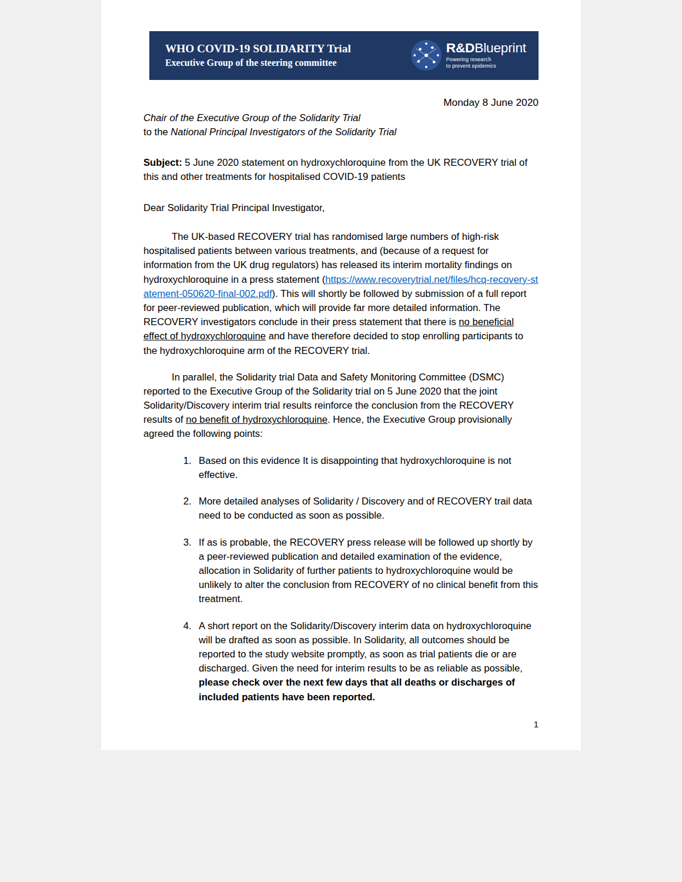WHO COVID-19 SOLIDARITY Trial
Executive Group of the steering committee
R&D Blueprint
Powering research
to prevent epidemics
Monday 8 June 2020
Chair of the Executive Group of the Solidarity Trial
to the National Principal Investigators of the Solidarity Trial
Subject: 5 June 2020 statement on hydroxychloroquine from the UK RECOVERY trial of this and other treatments for hospitalised COVID-19 patients
Dear Solidarity Trial Principal Investigator,
The UK-based RECOVERY trial has randomised large numbers of high-risk hospitalised patients between various treatments, and (because of a request for information from the UK drug regulators) has released its interim mortality findings on hydroxychloroquine in a press statement (https://www.recoverytrial.net/files/hcq-recovery-statement-050620-final-002.pdf). This will shortly be followed by submission of a full report for peer-reviewed publication, which will provide far more detailed information. The RECOVERY investigators conclude in their press statement that there is no beneficial effect of hydroxychloroquine and have therefore decided to stop enrolling participants to the hydroxychloroquine arm of the RECOVERY trial.
In parallel, the Solidarity trial Data and Safety Monitoring Committee (DSMC) reported to the Executive Group of the Solidarity trial on 5 June 2020 that the joint Solidarity/Discovery interim trial results reinforce the conclusion from the RECOVERY results of no benefit of hydroxychloroquine. Hence, the Executive Group provisionally agreed the following points:
Based on this evidence It is disappointing that hydroxychloroquine is not effective.
More detailed analyses of Solidarity / Discovery and of RECOVERY trail data need to be conducted as soon as possible.
If as is probable, the RECOVERY press release will be followed up shortly by a peer-reviewed publication and detailed examination of the evidence, allocation in Solidarity of further patients to hydroxychloroquine would be unlikely to alter the conclusion from RECOVERY of no clinical benefit from this treatment.
A short report on the Solidarity/Discovery interim data on hydroxychloroquine will be drafted as soon as possible. In Solidarity, all outcomes should be reported to the study website promptly, as soon as trial patients die or are discharged. Given the need for interim results to be as reliable as possible, please check over the next few days that all deaths or discharges of included patients have been reported.
1